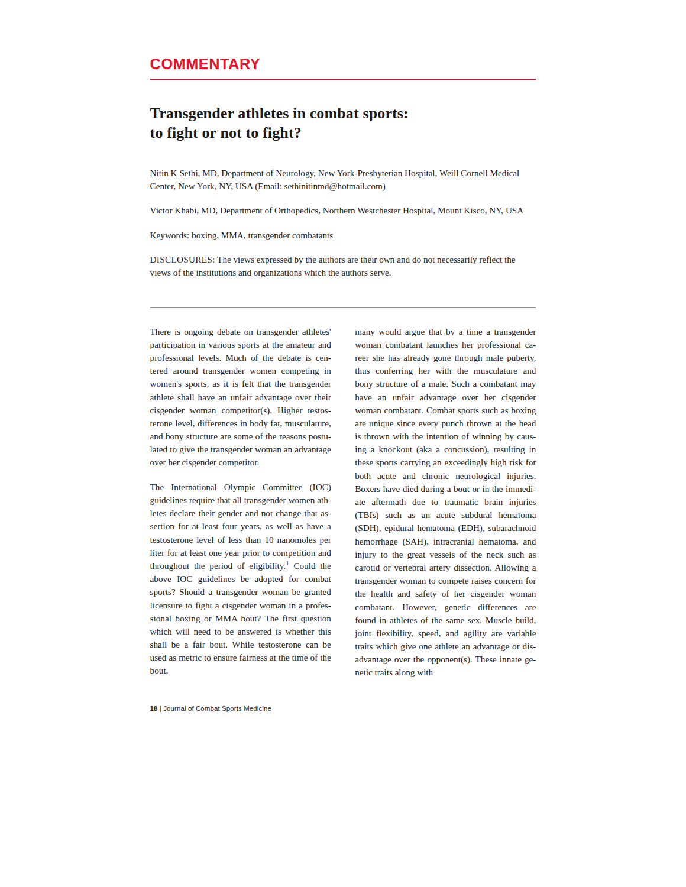COMMENTARY
Transgender athletes in combat sports:
to fight or not to fight?
Nitin K Sethi, MD, Department of Neurology, New York-Presbyterian Hospital, Weill Cornell Medical Center, New York, NY, USA (Email: sethinitinmd@hotmail.com)
Victor Khabi, MD, Department of Orthopedics, Northern Westchester Hospital, Mount Kisco, NY, USA
Keywords: boxing, MMA, transgender combatants
DISCLOSURES: The views expressed by the authors are their own and do not necessarily reflect the views of the institutions and organizations which the authors serve.
There is ongoing debate on transgender athletes' participation in various sports at the amateur and professional levels. Much of the debate is centered around transgender women competing in women's sports, as it is felt that the transgender athlete shall have an unfair advantage over their cisgender woman competitor(s). Higher testosterone level, differences in body fat, musculature, and bony structure are some of the reasons postulated to give the transgender woman an advantage over her cisgender competitor.
The International Olympic Committee (IOC) guidelines require that all transgender women athletes declare their gender and not change that assertion for at least four years, as well as have a testosterone level of less than 10 nanomoles per liter for at least one year prior to competition and throughout the period of eligibility.1 Could the above IOC guidelines be adopted for combat sports? Should a transgender woman be granted licensure to fight a cisgender woman in a professional boxing or MMA bout? The first question which will need to be answered is whether this shall be a fair bout. While testosterone can be used as metric to ensure fairness at the time of the bout,
many would argue that by a time a transgender woman combatant launches her professional career she has already gone through male puberty, thus conferring her with the musculature and bony structure of a male. Such a combatant may have an unfair advantage over her cisgender woman combatant. Combat sports such as boxing are unique since every punch thrown at the head is thrown with the intention of winning by causing a knockout (aka a concussion), resulting in these sports carrying an exceedingly high risk for both acute and chronic neurological injuries. Boxers have died during a bout or in the immediate aftermath due to traumatic brain injuries (TBIs) such as an acute subdural hematoma (SDH), epidural hematoma (EDH), subarachnoid hemorrhage (SAH), intracranial hematoma, and injury to the great vessels of the neck such as carotid or vertebral artery dissection. Allowing a transgender woman to compete raises concern for the health and safety of her cisgender woman combatant. However, genetic differences are found in athletes of the same sex. Muscle build, joint flexibility, speed, and agility are variable traits which give one athlete an advantage or disadvantage over the opponent(s). These innate genetic traits along with
18 | Journal of Combat Sports Medicine